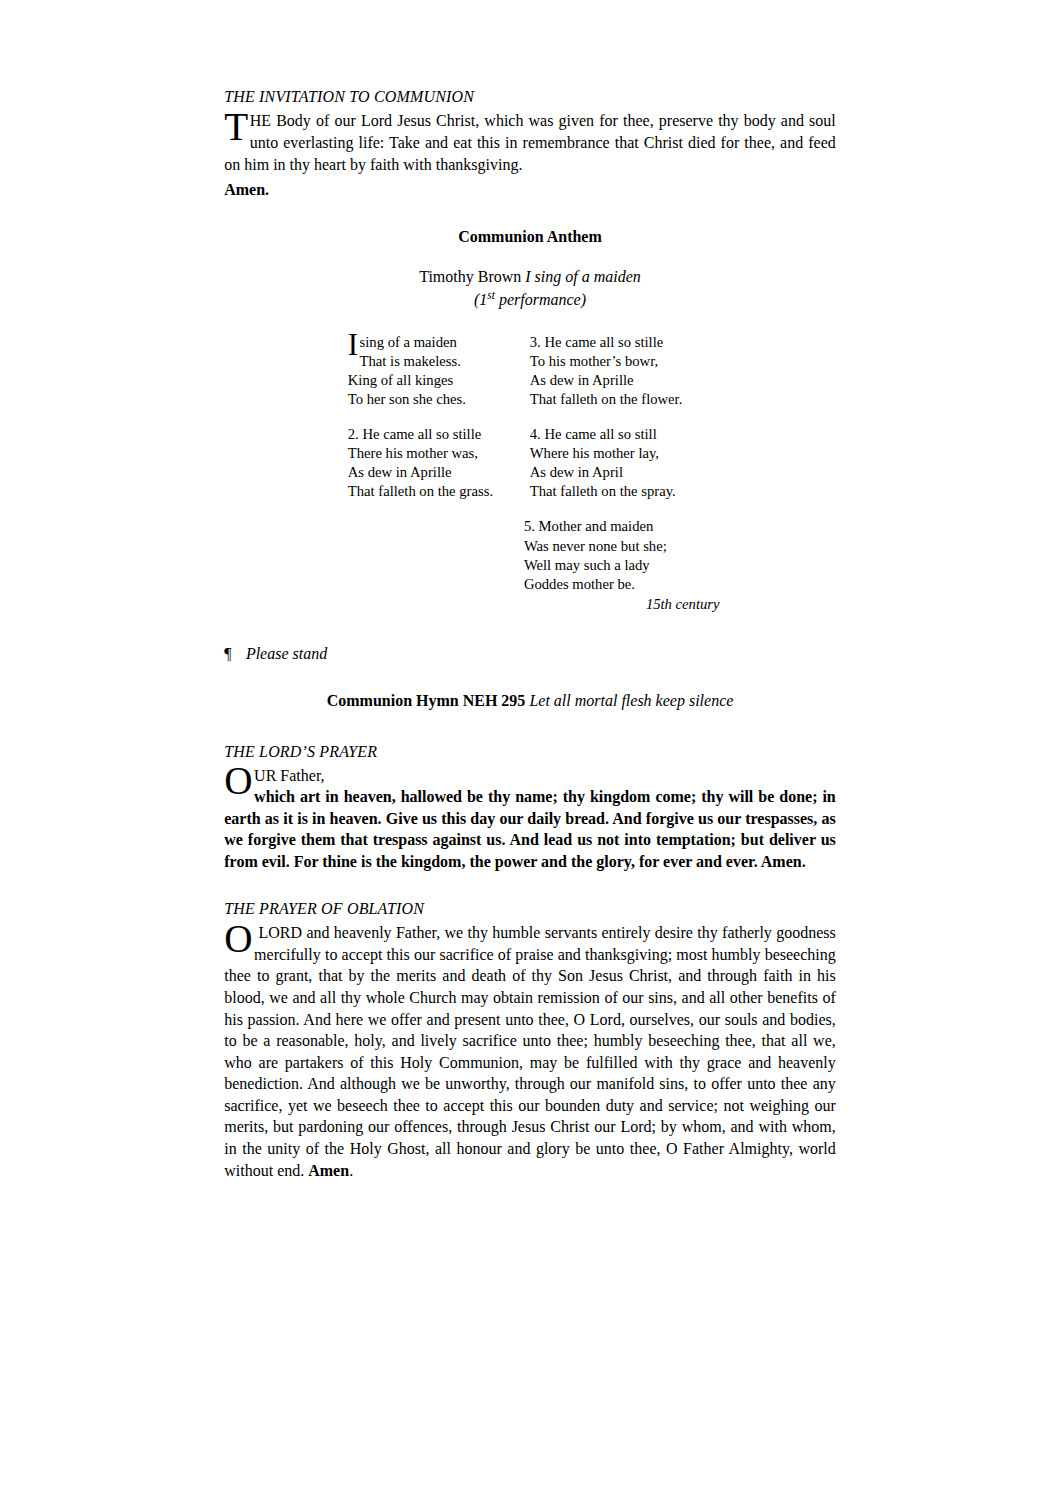The Invitation to Communion
THE Body of our Lord Jesus Christ, which was given for thee, preserve thy body and soul unto everlasting life: Take and eat this in remembrance that Christ died for thee, and feed on him in thy heart by faith with thanksgiving.
Amen.
Communion Anthem
Timothy Brown I sing of a maiden
(1st performance)
| I sing of a maiden That is makeless. King of all kinges To her son she ches. | 3. He came all so stille To his mother’s bowr, As dew in Aprille That falleth on the flower. |
| 2. He came all so stille There his mother was, As dew in Aprille That falleth on the grass. | 4. He came all so still Where his mother lay, As dew in April That falleth on the spray. |
5. Mother and maiden
Was never none but she;
Well may such a lady
Goddes mother be.
15th century
¶Please stand
Communion Hymn NEH 295 Let all mortal flesh keep silence
The Lord’s Prayer
OUR Father,
which art in heaven, hallowed be thy name; thy kingdom come; thy will be done; in earth as it is in heaven. Give us this day our daily bread. And forgive us our trespasses, as we forgive them that trespass against us. And lead us not into temptation; but deliver us from evil. For thine is the kingdom, the power and the glory, for ever and ever. Amen.
The Prayer of Oblation
O LORD and heavenly Father, we thy humble servants entirely desire thy fatherly goodness mercifully to accept this our sacrifice of praise and thanksgiving; most humbly beseeching thee to grant, that by the merits and death of thy Son Jesus Christ, and through faith in his blood, we and all thy whole Church may obtain remission of our sins, and all other benefits of his passion. And here we offer and present unto thee, O Lord, ourselves, our souls and bodies, to be a reasonable, holy, and lively sacrifice unto thee; humbly beseeching thee, that all we, who are partakers of this Holy Communion, may be fulfilled with thy grace and heavenly benediction. And although we be unworthy, through our manifold sins, to offer unto thee any sacrifice, yet we beseech thee to accept this our bounden duty and service; not weighing our merits, but pardoning our offences, through Jesus Christ our Lord; by whom, and with whom, in the unity of the Holy Ghost, all honour and glory be unto thee, O Father Almighty, world without end. Amen.